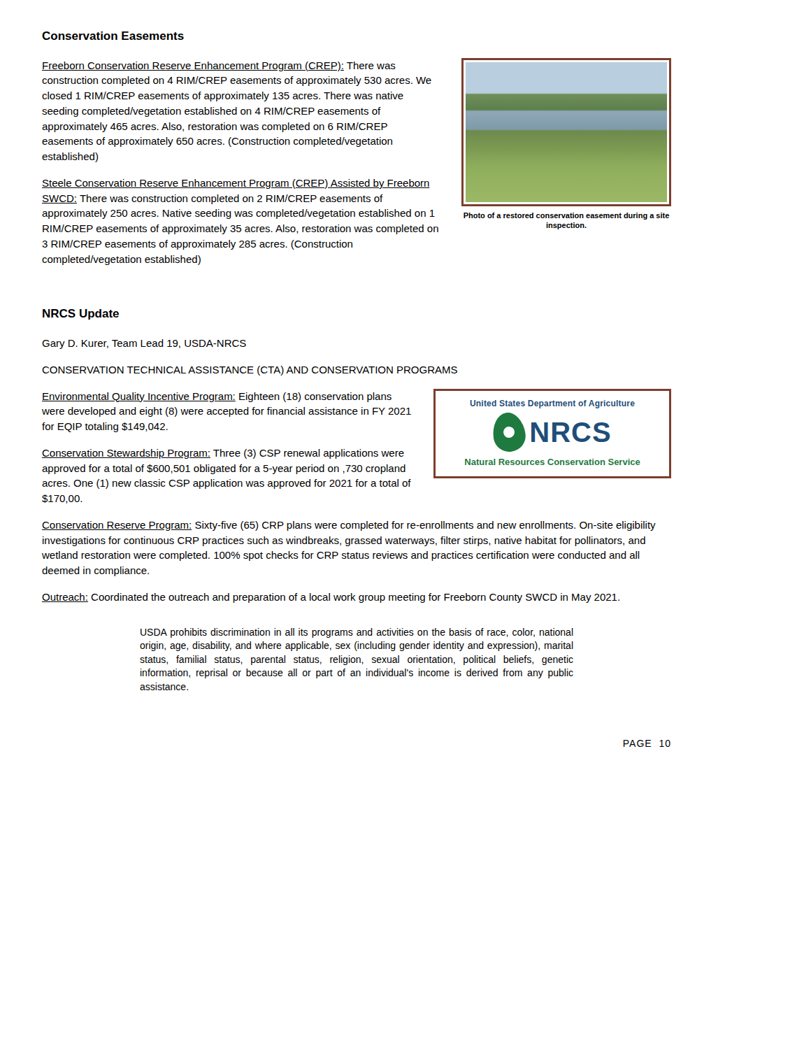Conservation Easements
Photo of a restored conservation easement during a site inspection.
Freeborn Conservation Reserve Enhancement Program (CREP): There was construction completed on 4 RIM/CREP easements of approximately 530 acres. We closed 1 RIM/CREP easements of approximately 135 acres. There was native seeding completed/vegetation established on 4 RIM/CREP easements of approximately 465 acres. Also, restoration was completed on 6 RIM/CREP easements of approximately 650 acres. (Construction completed/vegetation established)
Steele Conservation Reserve Enhancement Program (CREP) Assisted by Freeborn SWCD: There was construction completed on 2 RIM/CREP easements of approximately 250 acres. Native seeding was completed/vegetation established on 1 RIM/CREP easements of approximately 35 acres. Also, restoration was completed on 3 RIM/CREP easements of approximately 285 acres. (Construction completed/vegetation established)
NRCS Update
Gary D. Kurer, Team Lead 19, USDA-NRCS
CONSERVATION TECHNICAL ASSISTANCE (CTA) AND CONSERVATION PROGRAMS
United States Department of Agriculture
NRCS
Natural Resources Conservation Service
Environmental Quality Incentive Program: Eighteen (18) conservation plans were developed and eight (8) were accepted for financial assistance in FY 2021 for EQIP totaling $149,042.
Conservation Stewardship Program: Three (3) CSP renewal applications were approved for a total of $600,501 obligated for a 5-year period on ,730 cropland acres. One (1) new classic CSP application was approved for 2021 for a total of $170,00.
Conservation Reserve Program: Sixty-five (65) CRP plans were completed for re-enrollments and new enrollments. On-site eligibility investigations for continuous CRP practices such as windbreaks, grassed waterways, filter stirps, native habitat for pollinators, and wetland restoration were completed. 100% spot checks for CRP status reviews and practices certification were conducted and all deemed in compliance.
Outreach: Coordinated the outreach and preparation of a local work group meeting for Freeborn County SWCD in May 2021.
USDA prohibits discrimination in all its programs and activities on the basis of race, color, national origin, age, disability, and where applicable, sex (including gender identity and expression), marital status, familial status, parental status, religion, sexual orientation, political beliefs, genetic information, reprisal or because all or part of an individual's income is derived from any public assistance.
PAGE 10